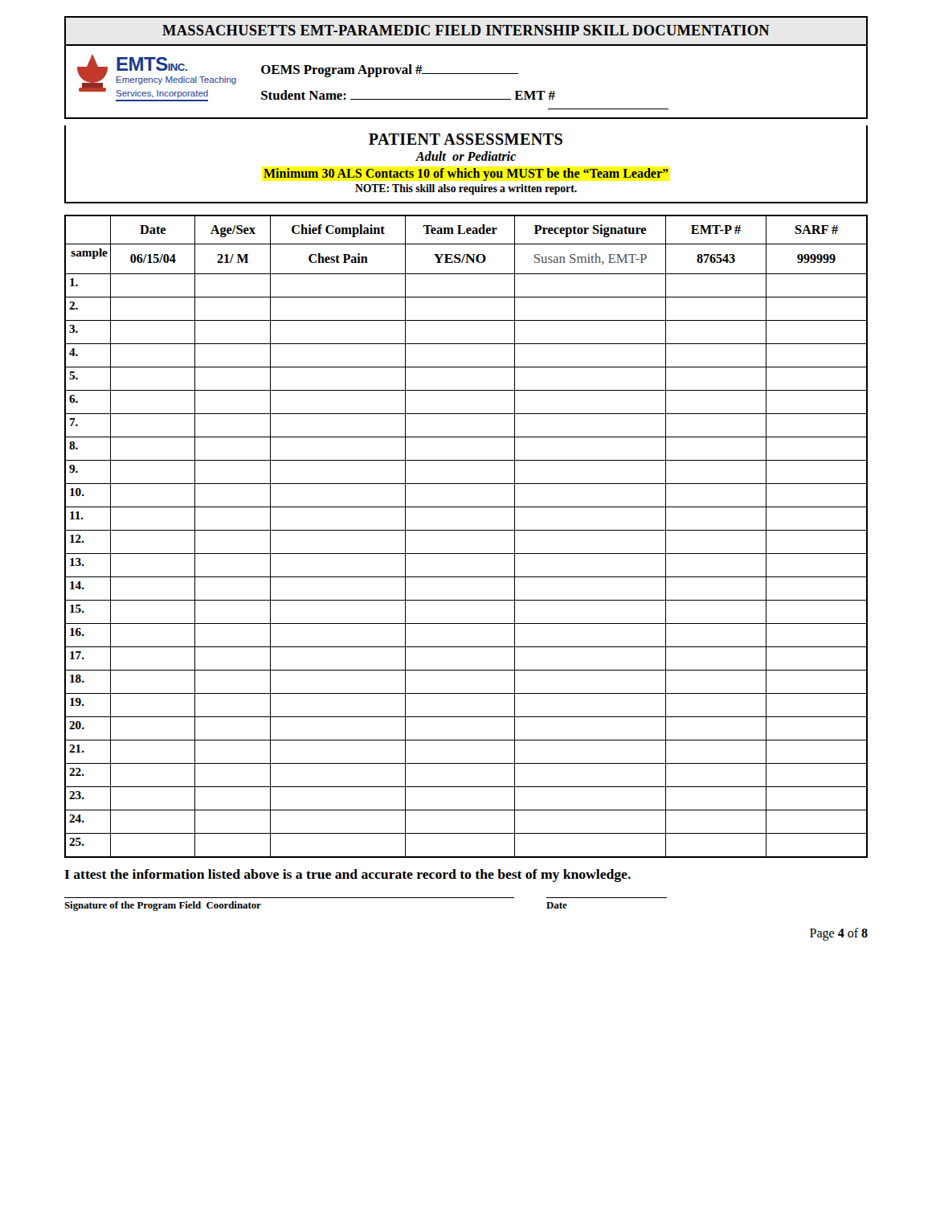MASSACHUSETTS EMT-PARAMEDIC FIELD INTERNSHIP SKILL DOCUMENTATION
EMTSINC.
Emergency Medical Teaching
Services, Incorporated
OEMS Program Approval #
Student Name: EMT #
PATIENT ASSESSMENTS
Adult or Pediatric
Minimum 30 ALS Contacts 10 of which you MUST be the “Team Leader”
NOTE: This skill also requires a written report.
| | Date | Age/Sex | Chief Complaint | Team Leader | Preceptor Signature | EMT-P # | SARF # |
| --- | --- | --- | --- | --- | --- | --- | --- |
| sample | 06/15/04 | 21/ M | Chest Pain | YES/NO | Susan Smith, EMT-P | 876543 | 999999 |
| 1. | | | | | | | |
| 2. | | | | | | | |
| 3. | | | | | | | |
| 4. | | | | | | | |
| 5. | | | | | | | |
| 6. | | | | | | | |
| 7. | | | | | | | |
| 8. | | | | | | | |
| 9. | | | | | | | |
| 10. | | | | | | | |
| 11. | | | | | | | |
| 12. | | | | | | | |
| 13. | | | | | | | |
| 14. | | | | | | | |
| 15. | | | | | | | |
| 16. | | | | | | | |
| 17. | | | | | | | |
| 18. | | | | | | | |
| 19. | | | | | | | |
| 20. | | | | | | | |
| 21. | | | | | | | |
| 22. | | | | | | | |
| 23. | | | | | | | |
| 24. | | | | | | | |
| 25. | | | | | | | |
I attest the information listed above is a true and accurate record to the best of my knowledge.
Signature of the Program Field Coordinator
Date
Page 4 of 8